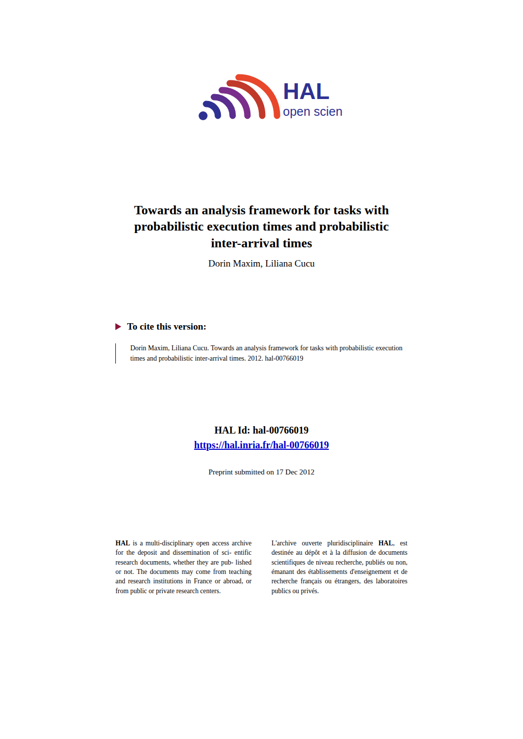HAL open science
Towards an analysis framework for tasks with
probabilistic execution times and probabilistic
inter-arrival times
Dorin Maxim, Liliana Cucu
To cite this version:
Dorin Maxim, Liliana Cucu. Towards an analysis framework for tasks with probabilistic execution times and probabilistic inter-arrival times. 2012. hal-00766019
HAL Id: hal-00766019
https://hal.inria.fr/hal-00766019
Preprint submitted on 17 Dec 2012
HAL is a multi-disciplinary open access archive for the deposit and dissemination of sci- entific research documents, whether they are pub- lished or not. The documents may come from teaching and research institutions in France or abroad, or from public or private research centers.
L'archive ouverte pluridisciplinaire HAL, est destinée au dépôt et à la diffusion de documents scientifiques de niveau recherche, publiés ou non, émanant des établissements d'enseignement et de recherche français ou étrangers, des laboratoires publics ou privés.